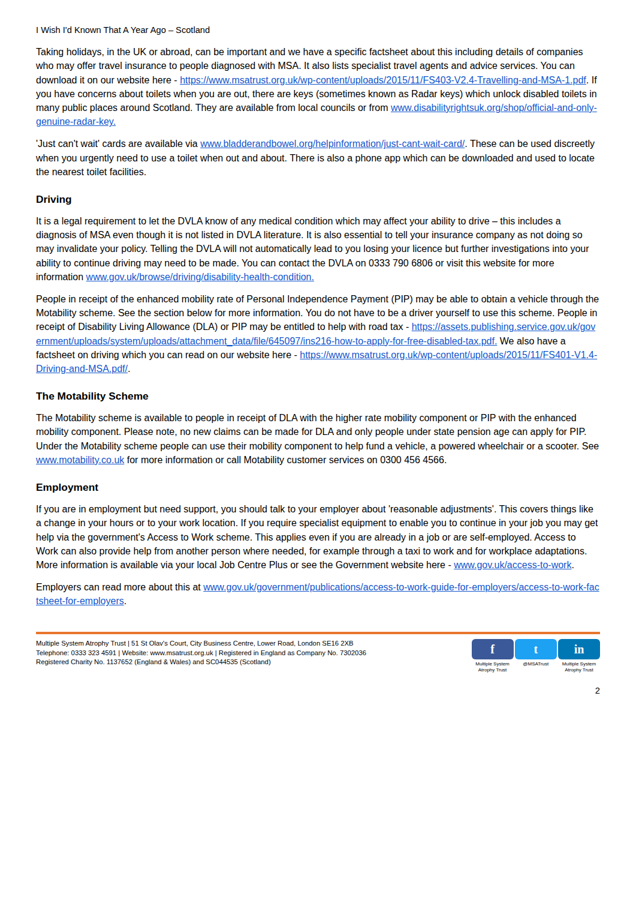I Wish I'd Known That A Year Ago – Scotland
Taking holidays, in the UK or abroad, can be important and we have a specific factsheet about this including details of companies who may offer travel insurance to people diagnosed with MSA. It also lists specialist travel agents and advice services. You can download it on our website here - https://www.msatrust.org.uk/wp-content/uploads/2015/11/FS403-V2.4-Travelling-and-MSA-1.pdf. If you have concerns about toilets when you are out, there are keys (sometimes known as Radar keys) which unlock disabled toilets in many public places around Scotland. They are available from local councils or from www.disabilityrightsuk.org/shop/official-and-only-genuine-radar-key.
'Just can't wait' cards are available via www.bladderandbowel.org/helpinformation/just-cant-wait-card/. These can be used discreetly when you urgently need to use a toilet when out and about. There is also a phone app which can be downloaded and used to locate the nearest toilet facilities.
Driving
It is a legal requirement to let the DVLA know of any medical condition which may affect your ability to drive – this includes a diagnosis of MSA even though it is not listed in DVLA literature. It is also essential to tell your insurance company as not doing so may invalidate your policy. Telling the DVLA will not automatically lead to you losing your licence but further investigations into your ability to continue driving may need to be made. You can contact the DVLA on 0333 790 6806 or visit this website for more information www.gov.uk/browse/driving/disability-health-condition.
People in receipt of the enhanced mobility rate of Personal Independence Payment (PIP) may be able to obtain a vehicle through the Motability scheme. See the section below for more information. You do not have to be a driver yourself to use this scheme. People in receipt of Disability Living Allowance (DLA) or PIP may be entitled to help with road tax - https://assets.publishing.service.gov.uk/government/uploads/system/uploads/attachment_data/file/645097/ins216-how-to-apply-for-free-disabled-tax.pdf. We also have a factsheet on driving which you can read on our website here - https://www.msatrust.org.uk/wp-content/uploads/2015/11/FS401-V1.4-Driving-and-MSA.pdf/.
The Motability Scheme
The Motability scheme is available to people in receipt of DLA with the higher rate mobility component or PIP with the enhanced mobility component. Please note, no new claims can be made for DLA and only people under state pension age can apply for PIP. Under the Motability scheme people can use their mobility component to help fund a vehicle, a powered wheelchair or a scooter. See www.motability.co.uk for more information or call Motability customer services on 0300 456 4566.
Employment
If you are in employment but need support, you should talk to your employer about 'reasonable adjustments'. This covers things like a change in your hours or to your work location. If you require specialist equipment to enable you to continue in your job you may get help via the government's Access to Work scheme. This applies even if you are already in a job or are self-employed. Access to Work can also provide help from another person where needed, for example through a taxi to work and for workplace adaptations. More information is available via your local Job Centre Plus or see the Government website here - www.gov.uk/access-to-work.
Employers can read more about this at www.gov.uk/government/publications/access-to-work-guide-for-employers/access-to-work-factsheet-for-employers.
Multiple System Atrophy Trust | 51 St Olav's Court, City Business Centre, Lower Road, London SE16 2XB
Telephone: 0333 323 4591 | Website: www.msatrust.org.uk | Registered in England as Company No. 7302036
Registered Charity No. 1137652 (England & Wales) and SC044535 (Scotland)
f Multiple System
Atrophy Trust t@MSATrust in Multiple System
Atrophy Trust
2